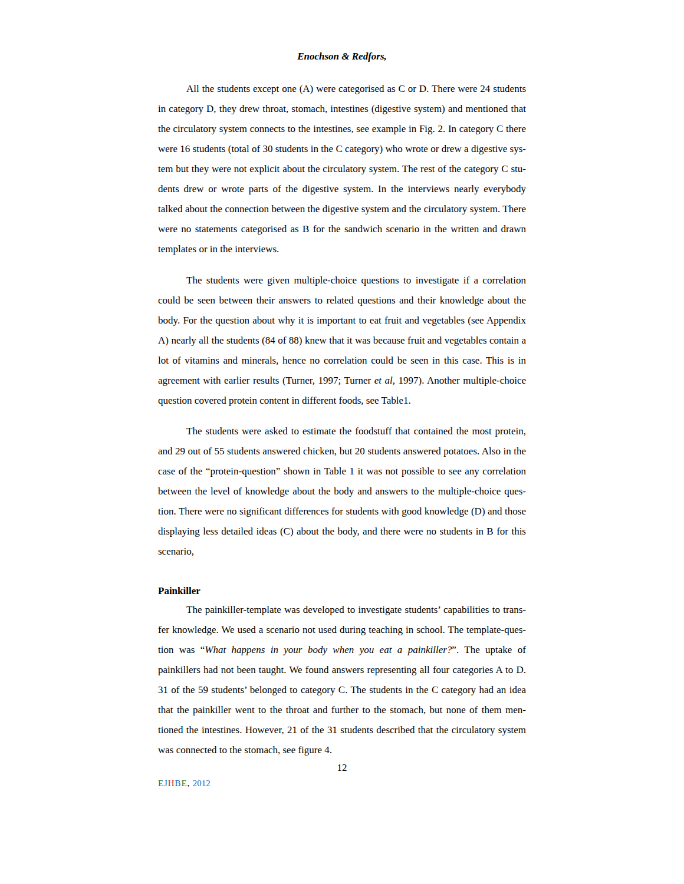Enochson & Redfors,
All the students except one (A) were categorised as C or D. There were 24 students in category D, they drew throat, stomach, intestines (digestive system) and mentioned that the circulatory system connects to the intestines, see example in Fig. 2. In category C there were 16 students (total of 30 students in the C category) who wrote or drew a digestive system but they were not explicit about the circulatory system. The rest of the category C students drew or wrote parts of the digestive system. In the interviews nearly everybody talked about the connection between the digestive system and the circulatory system. There were no statements categorised as B for the sandwich scenario in the written and drawn templates or in the interviews.
The students were given multiple-choice questions to investigate if a correlation could be seen between their answers to related questions and their knowledge about the body. For the question about why it is important to eat fruit and vegetables (see Appendix A) nearly all the students (84 of 88) knew that it was because fruit and vegetables contain a lot of vitamins and minerals, hence no correlation could be seen in this case. This is in agreement with earlier results (Turner, 1997; Turner et al, 1997). Another multiple-choice question covered protein content in different foods, see Table1.
The students were asked to estimate the foodstuff that contained the most protein, and 29 out of 55 students answered chicken, but 20 students answered potatoes. Also in the case of the “protein-question” shown in Table 1 it was not possible to see any correlation between the level of knowledge about the body and answers to the multiple-choice question. There were no significant differences for students with good knowledge (D) and those displaying less detailed ideas (C) about the body, and there were no students in B for this scenario,
Painkiller
The painkiller-template was developed to investigate students’ capabilities to transfer knowledge. We used a scenario not used during teaching in school. The template-question was “What happens in your body when you eat a painkiller?”. The uptake of painkillers had not been taught. We found answers representing all four categories A to D. 31 of the 59 students’ belonged to category C. The students in the C category had an idea that the painkiller went to the throat and further to the stomach, but none of them mentioned the intestines. However, 21 of the 31 students described that the circulatory system was connected to the stomach, see figure 4.
12
EJHBE, 2012